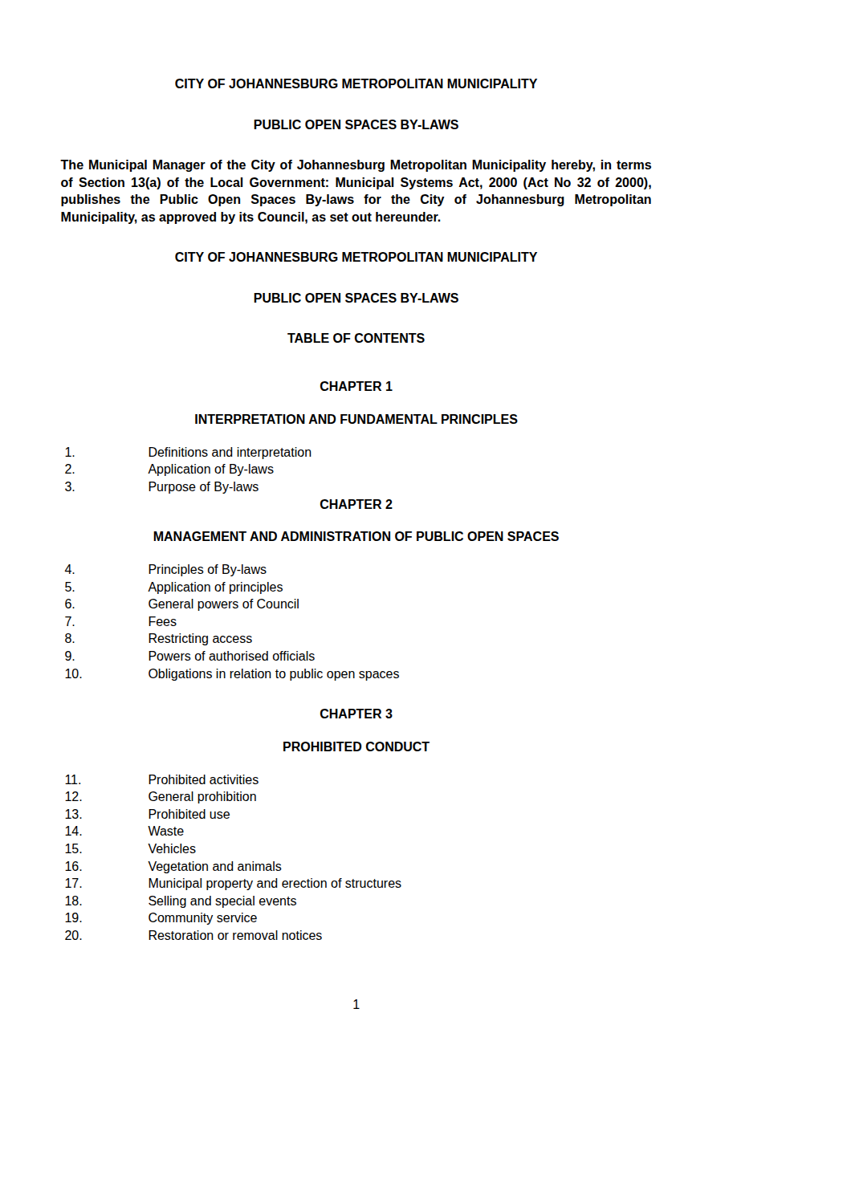City of Johannesburg Metropolitan Municipality
Public Open Spaces By-laws
The Municipal Manager of the City of Johannesburg Metropolitan Municipality hereby, in terms of Section 13(a) of the Local Government: Municipal Systems Act, 2000 (Act No 32 of 2000), publishes the Public Open Spaces By-laws for the City of Johannesburg Metropolitan Municipality, as approved by its Council, as set out hereunder.
City of Johannesburg Metropolitan Municipality
Public Open Spaces By-laws
Table of Contents
Chapter 1
Interpretation and Fundamental Principles
1. Definitions and interpretation
2. Application of By-laws
3. Purpose of By-laws
Chapter 2
Management and Administration of Public Open Spaces
4. Principles of By-laws
5. Application of principles
6. General powers of Council
7. Fees
8. Restricting access
9. Powers of authorised officials
10. Obligations in relation to public open spaces
Chapter 3
Prohibited Conduct
11. Prohibited activities
12. General prohibition
13. Prohibited use
14. Waste
15. Vehicles
16. Vegetation and animals
17. Municipal property and erection of structures
18. Selling and special events
19. Community service
20. Restoration or removal notices
1